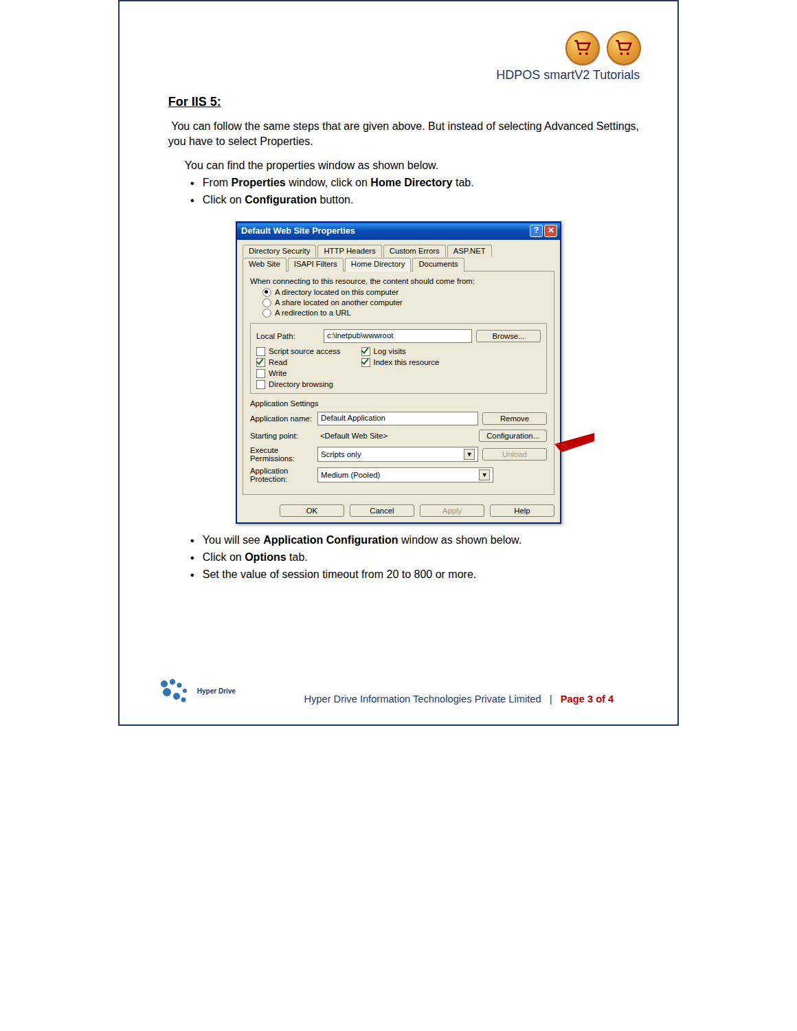HDPOS smartV2 Tutorials
For IIS 5:
You can follow the same steps that are given above. But instead of selecting Advanced Settings, you have to select Properties.
You can find the properties window as shown below.
From Properties window, click on Home Directory tab.
Click on Configuration button.
Default Web Site Properties ? ✕
Directory Security HTTP Headers Custom Errors ASP.NET
Web Site ISAPI Filters Home Directory Documents
When connecting to this resource, the content should come from:
A directory located on this computer
A share located on another computer
A redirection to a URL
Local Path: c:\inetpub\wwwroot Browse...
Script source access
Read
Write
Directory browsing
Log visits
Index this resource
Application Settings
Application name: Default Application Remove
Starting point: <Default Web Site> Configuration...
Execute Permissions: Scripts only▼ Unload
Application Protection: Medium (Pooled)▼
OK Cancel Apply Help
You will see Application Configuration window as shown below.
Click on Options tab.
Set the value of session timeout from 20 to 800 or more.
Hyper Drive
Hyper Drive Information Technologies Private Limited | Page 3 of 4